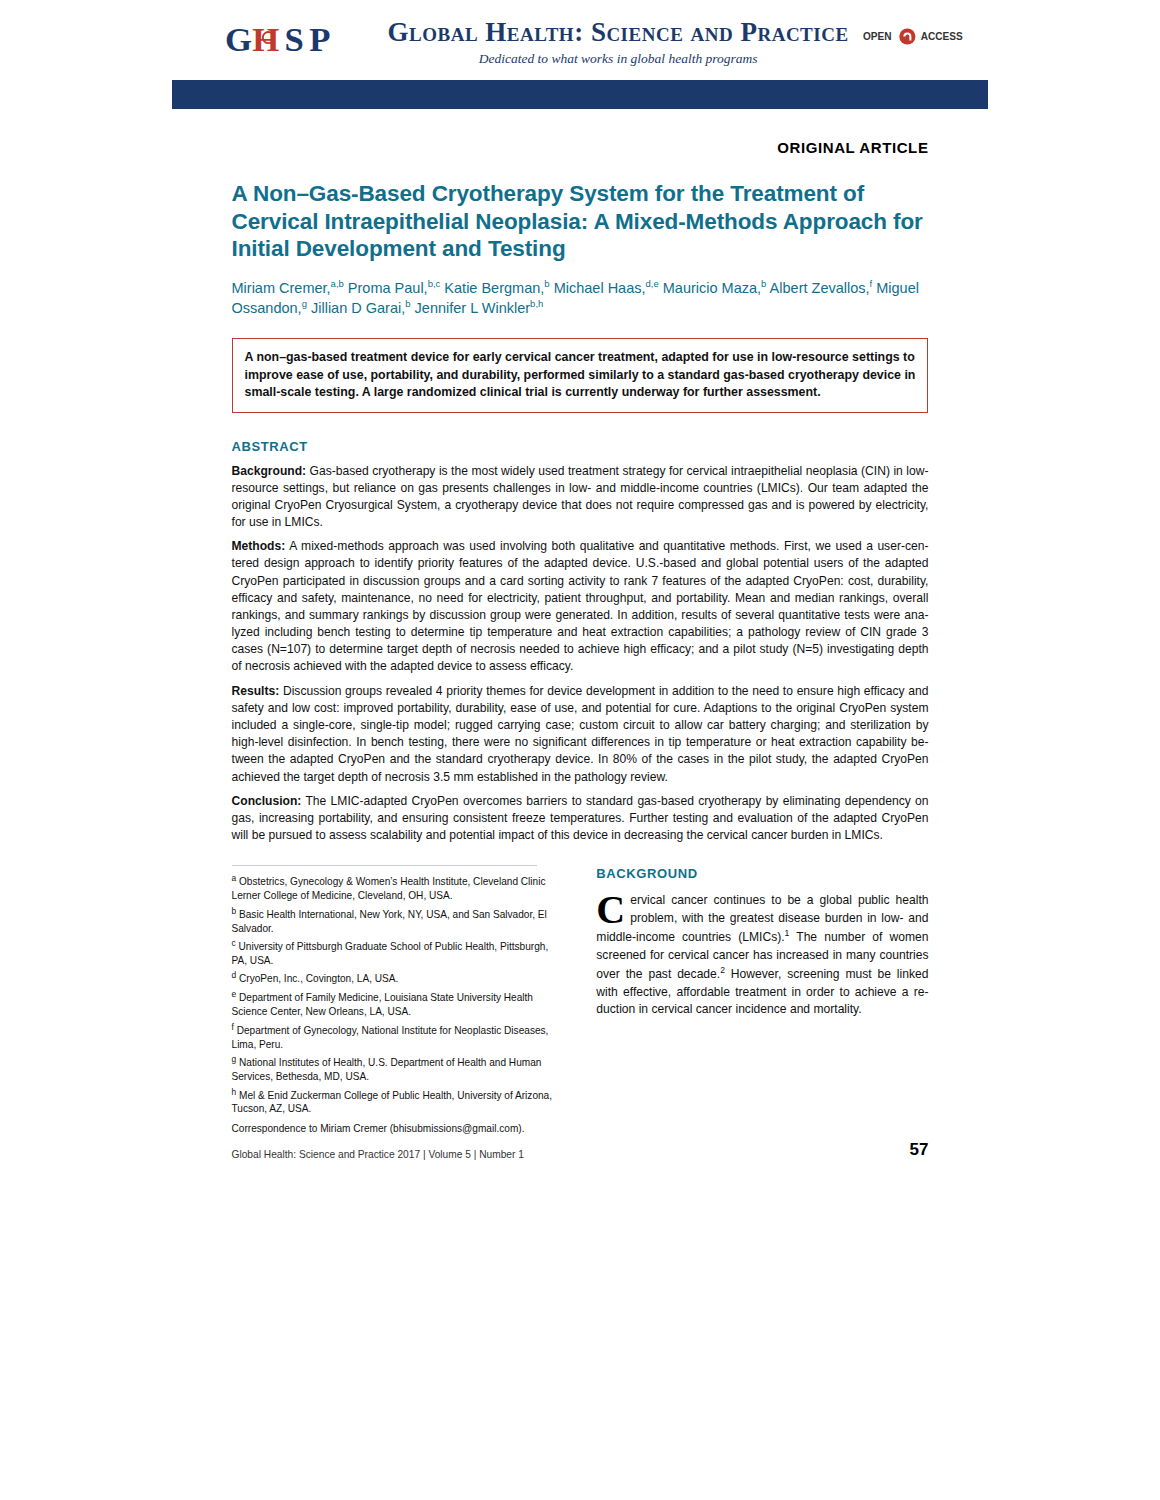G H S P
Global Health: Science and Practice
Dedicated to what works in global health programs
OPEN ACCESS
ORIGINAL ARTICLE
A Non–Gas-Based Cryotherapy System for the Treatment of Cervical Intraepithelial Neoplasia: A Mixed-Methods Approach for Initial Development and Testing
Miriam Cremer,a,b Proma Paul,b,c Katie Bergman,b Michael Haas,d,e Mauricio Maza,b Albert Zevallos,f Miguel Ossandon,g Jillian D Garai,b Jennifer L Winklerb,h
A non–gas-based treatment device for early cervical cancer treatment, adapted for use in low-resource settings to improve ease of use, portability, and durability, performed similarly to a standard gas-based cryotherapy device in small-scale testing. A large randomized clinical trial is currently underway for further assessment.
ABSTRACT
Background: Gas-based cryotherapy is the most widely used treatment strategy for cervical intraepithelial neoplasia (CIN) in low-resource settings, but reliance on gas presents challenges in low- and middle-income countries (LMICs). Our team adapted the original CryoPen Cryosurgical System, a cryotherapy device that does not require compressed gas and is powered by electricity, for use in LMICs.
Methods: A mixed-methods approach was used involving both qualitative and quantitative methods. First, we used a user-centered design approach to identify priority features of the adapted device. U.S.-based and global potential users of the adapted CryoPen participated in discussion groups and a card sorting activity to rank 7 features of the adapted CryoPen: cost, durability, efficacy and safety, maintenance, no need for electricity, patient throughput, and portability. Mean and median rankings, overall rankings, and summary rankings by discussion group were generated. In addition, results of several quantitative tests were analyzed including bench testing to determine tip temperature and heat extraction capabilities; a pathology review of CIN grade 3 cases (N=107) to determine target depth of necrosis needed to achieve high efficacy; and a pilot study (N=5) investigating depth of necrosis achieved with the adapted device to assess efficacy.
Results: Discussion groups revealed 4 priority themes for device development in addition to the need to ensure high efficacy and safety and low cost: improved portability, durability, ease of use, and potential for cure. Adaptions to the original CryoPen system included a single-core, single-tip model; rugged carrying case; custom circuit to allow car battery charging; and sterilization by high-level disinfection. In bench testing, there were no significant differences in tip temperature or heat extraction capability between the adapted CryoPen and the standard cryotherapy device. In 80% of the cases in the pilot study, the adapted CryoPen achieved the target depth of necrosis 3.5 mm established in the pathology review.
Conclusion: The LMIC-adapted CryoPen overcomes barriers to standard gas-based cryotherapy by eliminating dependency on gas, increasing portability, and ensuring consistent freeze temperatures. Further testing and evaluation of the adapted CryoPen will be pursued to assess scalability and potential impact of this device in decreasing the cervical cancer burden in LMICs.
a Obstetrics, Gynecology & Women’s Health Institute, Cleveland Clinic Lerner College of Medicine, Cleveland, OH, USA.
b Basic Health International, New York, NY, USA, and San Salvador, El Salvador.
c University of Pittsburgh Graduate School of Public Health, Pittsburgh, PA, USA.
d CryoPen, Inc., Covington, LA, USA.
e Department of Family Medicine, Louisiana State University Health Science Center, New Orleans, LA, USA.
f Department of Gynecology, National Institute for Neoplastic Diseases, Lima, Peru.
g National Institutes of Health, U.S. Department of Health and Human Services, Bethesda, MD, USA.
h Mel & Enid Zuckerman College of Public Health, University of Arizona, Tucson, AZ, USA.
Correspondence to Miriam Cremer (bhisubmissions@gmail.com).
BACKGROUND
Cervical cancer continues to be a global public health problem, with the greatest disease burden in low- and middle-income countries (LMICs).1 The number of women screened for cervical cancer has increased in many countries over the past decade.2 However, screening must be linked with effective, affordable treatment in order to achieve a reduction in cervical cancer incidence and mortality.
Global Health: Science and Practice 2017 | Volume 5 | Number 1
57